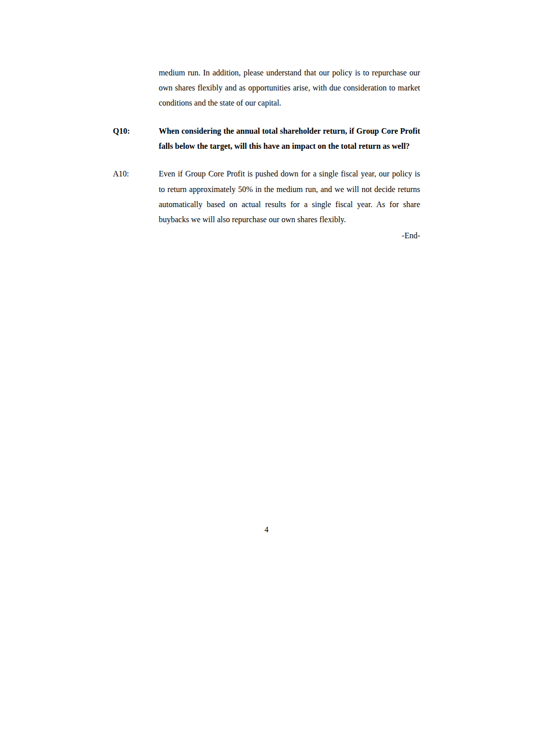medium run. In addition, please understand that our policy is to repurchase our own shares flexibly and as opportunities arise, with due consideration to market conditions and the state of our capital.
Q10:
When considering the annual total shareholder return, if Group Core Profit falls below the target, will this have an impact on the total return as well?
A10:
Even if Group Core Profit is pushed down for a single fiscal year, our policy is to return approximately 50% in the medium run, and we will not decide returns automatically based on actual results for a single fiscal year. As for share buybacks we will also repurchase our own shares flexibly.
-End-
4